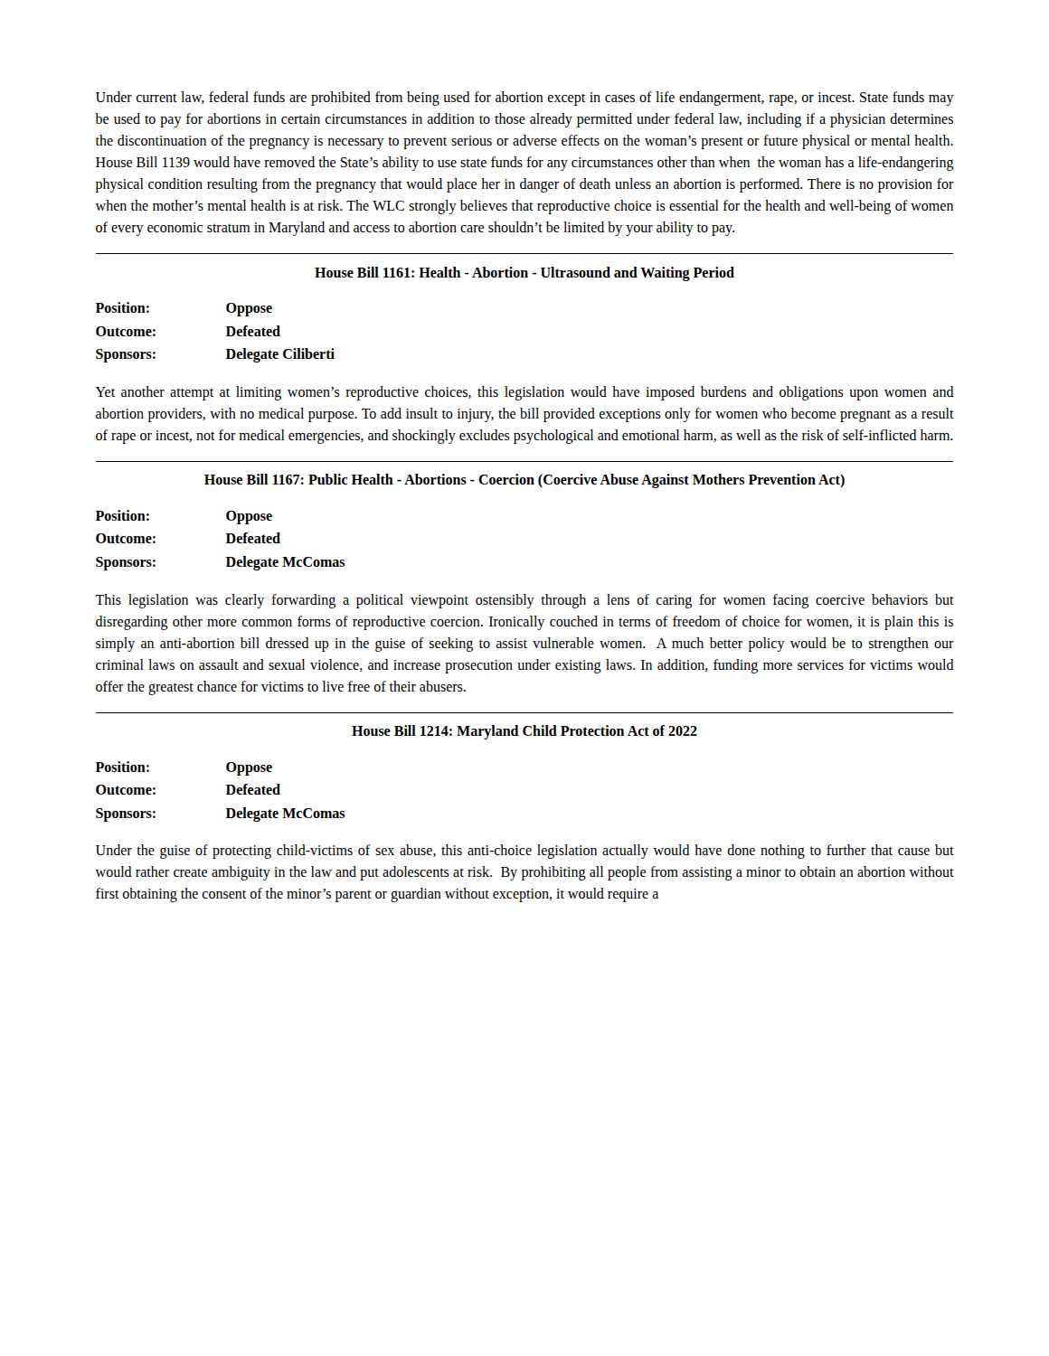Under current law, federal funds are prohibited from being used for abortion except in cases of life endangerment, rape, or incest. State funds may be used to pay for abortions in certain circumstances in addition to those already permitted under federal law, including if a physician determines the discontinuation of the pregnancy is necessary to prevent serious or adverse effects on the woman’s present or future physical or mental health. House Bill 1139 would have removed the State’s ability to use state funds for any circumstances other than when the woman has a life-endangering physical condition resulting from the pregnancy that would place her in danger of death unless an abortion is performed. There is no provision for when the mother’s mental health is at risk. The WLC strongly believes that reproductive choice is essential for the health and well-being of women of every economic stratum in Maryland and access to abortion care shouldn’t be limited by your ability to pay.
House Bill 1161: Health - Abortion - Ultrasound and Waiting Period
| Position: | Oppose |
| Outcome: | Defeated |
| Sponsors: | Delegate Ciliberti |
Yet another attempt at limiting women’s reproductive choices, this legislation would have imposed burdens and obligations upon women and abortion providers, with no medical purpose. To add insult to injury, the bill provided exceptions only for women who become pregnant as a result of rape or incest, not for medical emergencies, and shockingly excludes psychological and emotional harm, as well as the risk of self-inflicted harm.
House Bill 1167: Public Health - Abortions - Coercion (Coercive Abuse Against Mothers Prevention Act)
| Position: | Oppose |
| Outcome: | Defeated |
| Sponsors: | Delegate McComas |
This legislation was clearly forwarding a political viewpoint ostensibly through a lens of caring for women facing coercive behaviors but disregarding other more common forms of reproductive coercion. Ironically couched in terms of freedom of choice for women, it is plain this is simply an anti-abortion bill dressed up in the guise of seeking to assist vulnerable women. A much better policy would be to strengthen our criminal laws on assault and sexual violence, and increase prosecution under existing laws. In addition, funding more services for victims would offer the greatest chance for victims to live free of their abusers.
House Bill 1214: Maryland Child Protection Act of 2022
| Position: | Oppose |
| Outcome: | Defeated |
| Sponsors: | Delegate McComas |
Under the guise of protecting child-victims of sex abuse, this anti-choice legislation actually would have done nothing to further that cause but would rather create ambiguity in the law and put adolescents at risk. By prohibiting all people from assisting a minor to obtain an abortion without first obtaining the consent of the minor’s parent or guardian without exception, it would require a